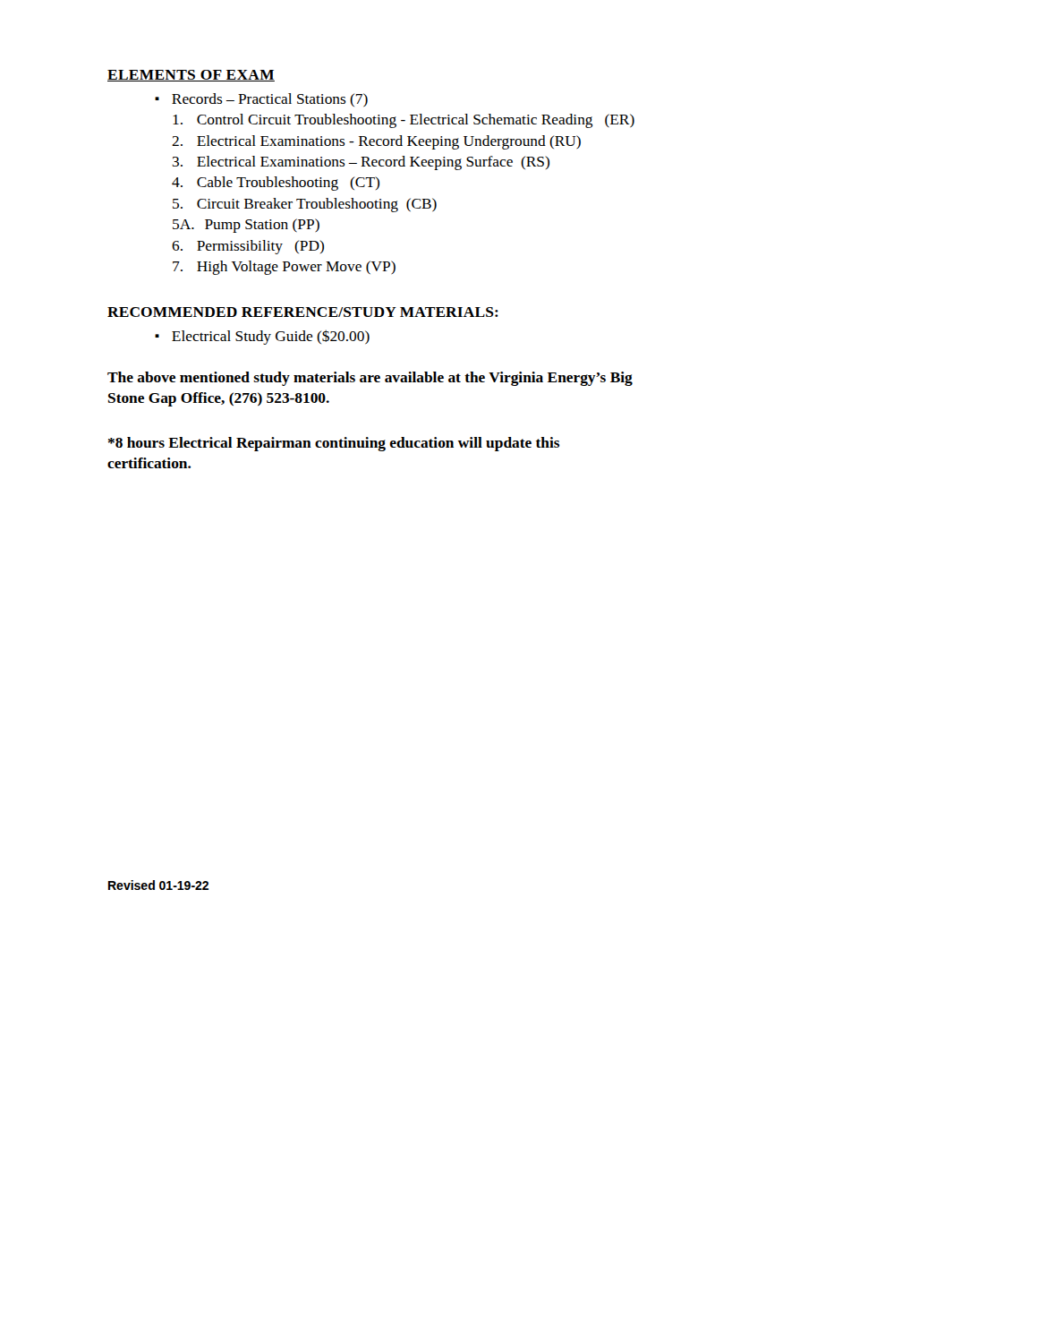ELEMENTS OF EXAM
Records – Practical Stations (7)
Control Circuit Troubleshooting - Electrical Schematic Reading (ER)
Electrical Examinations - Record Keeping Underground (RU)
Electrical Examinations – Record Keeping Surface (RS)
Cable Troubleshooting (CT)
Circuit Breaker Troubleshooting (CB)
5A. Pump Station (PP)
Permissibility (PD)
High Voltage Power Move (VP)
RECOMMENDED REFERENCE/STUDY MATERIALS:
Electrical Study Guide ($20.00)
The above mentioned study materials are available at the Virginia Energy’s Big Stone Gap Office, (276) 523-8100.
*8 hours Electrical Repairman continuing education will update this certification.
Revised 01-19-22